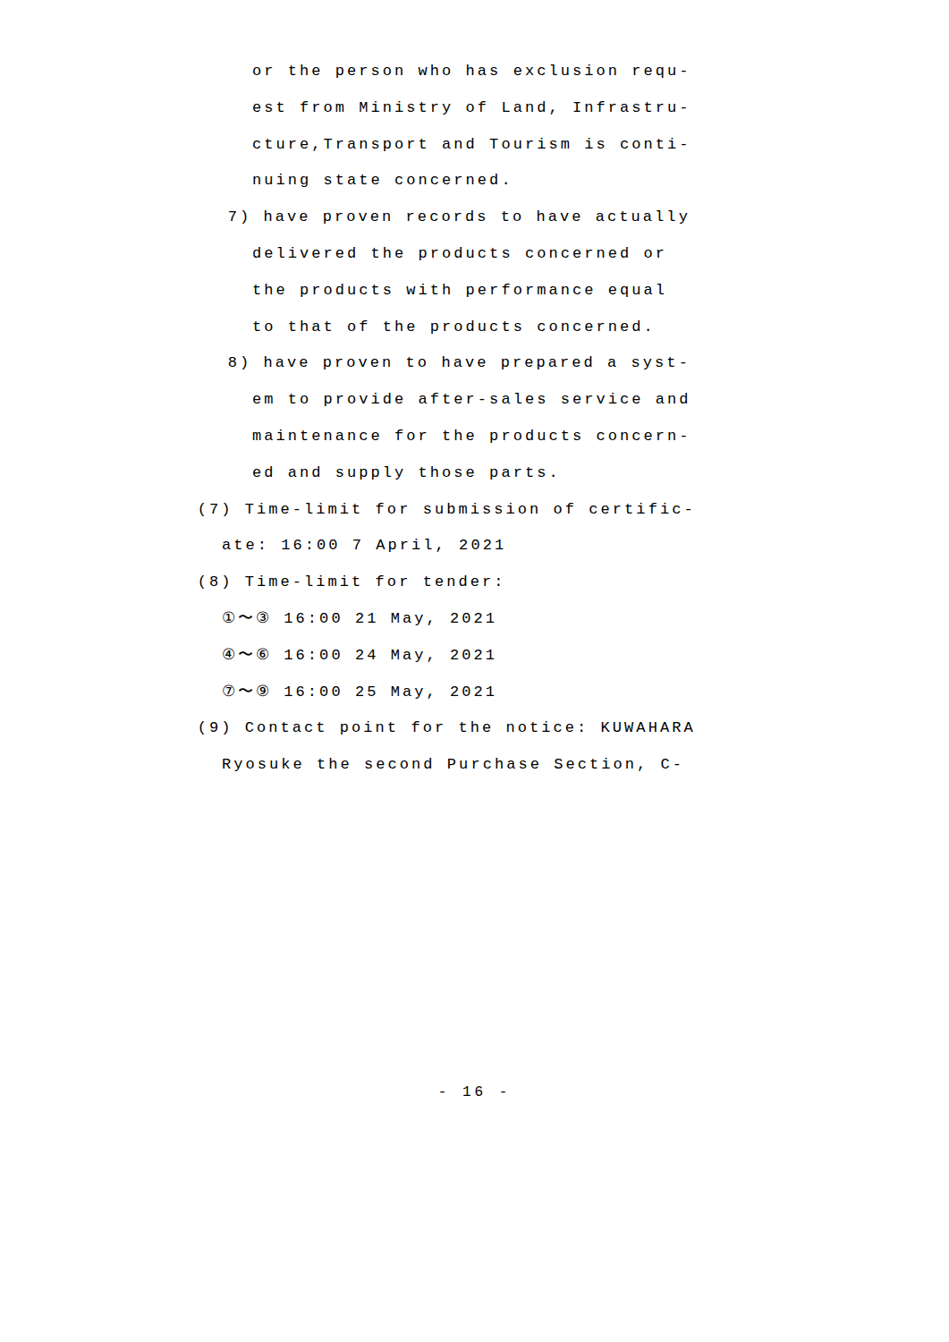or the person who has exclusion requ-
est from Ministry of Land, Infrastru-
cture,Transport and Tourism is conti-
nuing state concerned.
7) have proven records to have actually
delivered the products concerned or
the products with performance equal
to that of the products concerned.
8) have proven to have prepared a syst-
em to provide after-sales service and
maintenance for the products concern-
ed and supply those parts.
(7) Time-limit for submission of certific-
ate: 16:00 7 April, 2021
(8) Time-limit for tender:
①〜③ 16:00 21 May, 2021
④〜⑥ 16:00 24 May, 2021
⑦〜⑨ 16:00 25 May, 2021
(9) Contact point for the notice: KUWAHARA
Ryosuke the second Purchase Section, C-
- 16 -